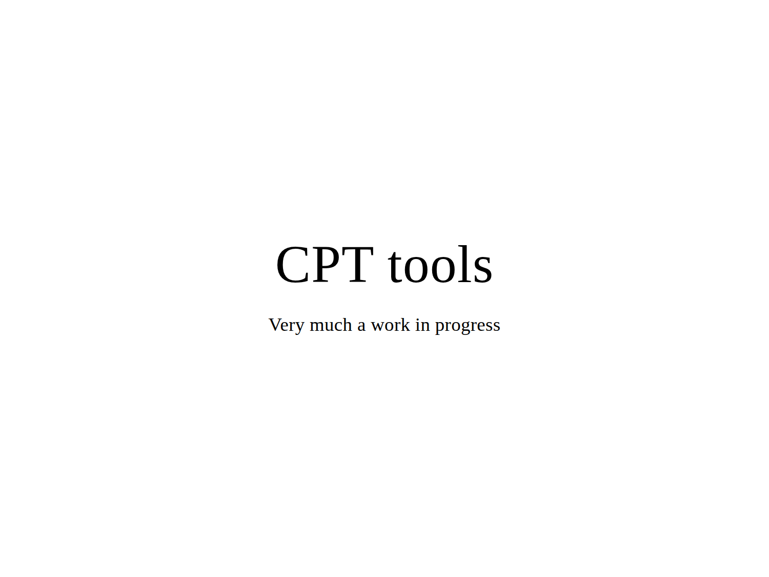CPT tools
Very much a work in progress